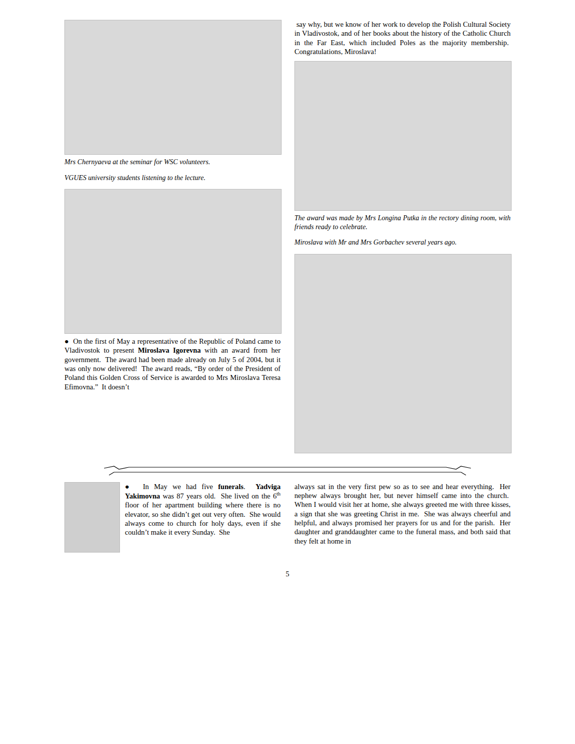Mrs Chernyaeva at the seminar for WSC volunteers.
VGUES university students listening to the lecture.
● On the first of May a representative of the Republic of Poland came to Vladivostok to present Miroslava Igorevna with an award from her government. The award had been made already on July 5 of 2004, but it was only now delivered! The award reads, “By order of the President of Poland this Golden Cross of Service is awarded to Mrs Miroslava Teresa Efimovna.” It doesn’t
say why, but we know of her work to develop the Polish Cultural Society in Vladivostok, and of her books about the history of the Catholic Church in the Far East, which included Poles as the majority membership. Congratulations, Miroslava!
The award was made by Mrs Longina Putka in the rectory dining room, with friends ready to celebrate.
Miroslava with Mr and Mrs Gorbachev several years ago.
● In May we had five funerals. Yadviga Yakimovna was 87 years old. She lived on the 6th floor of her apartment building where there is no elevator, so she didn’t get out very often. She would always come to church for holy days, even if she couldn’t make it every Sunday. She
always sat in the very first pew so as to see and hear everything. Her nephew always brought her, but never himself came into the church. When I would visit her at home, she always greeted me with three kisses, a sign that she was greeting Christ in me. She was always cheerful and helpful, and always promised her prayers for us and for the parish. Her daughter and granddaughter came to the funeral mass, and both said that they felt at home in
5